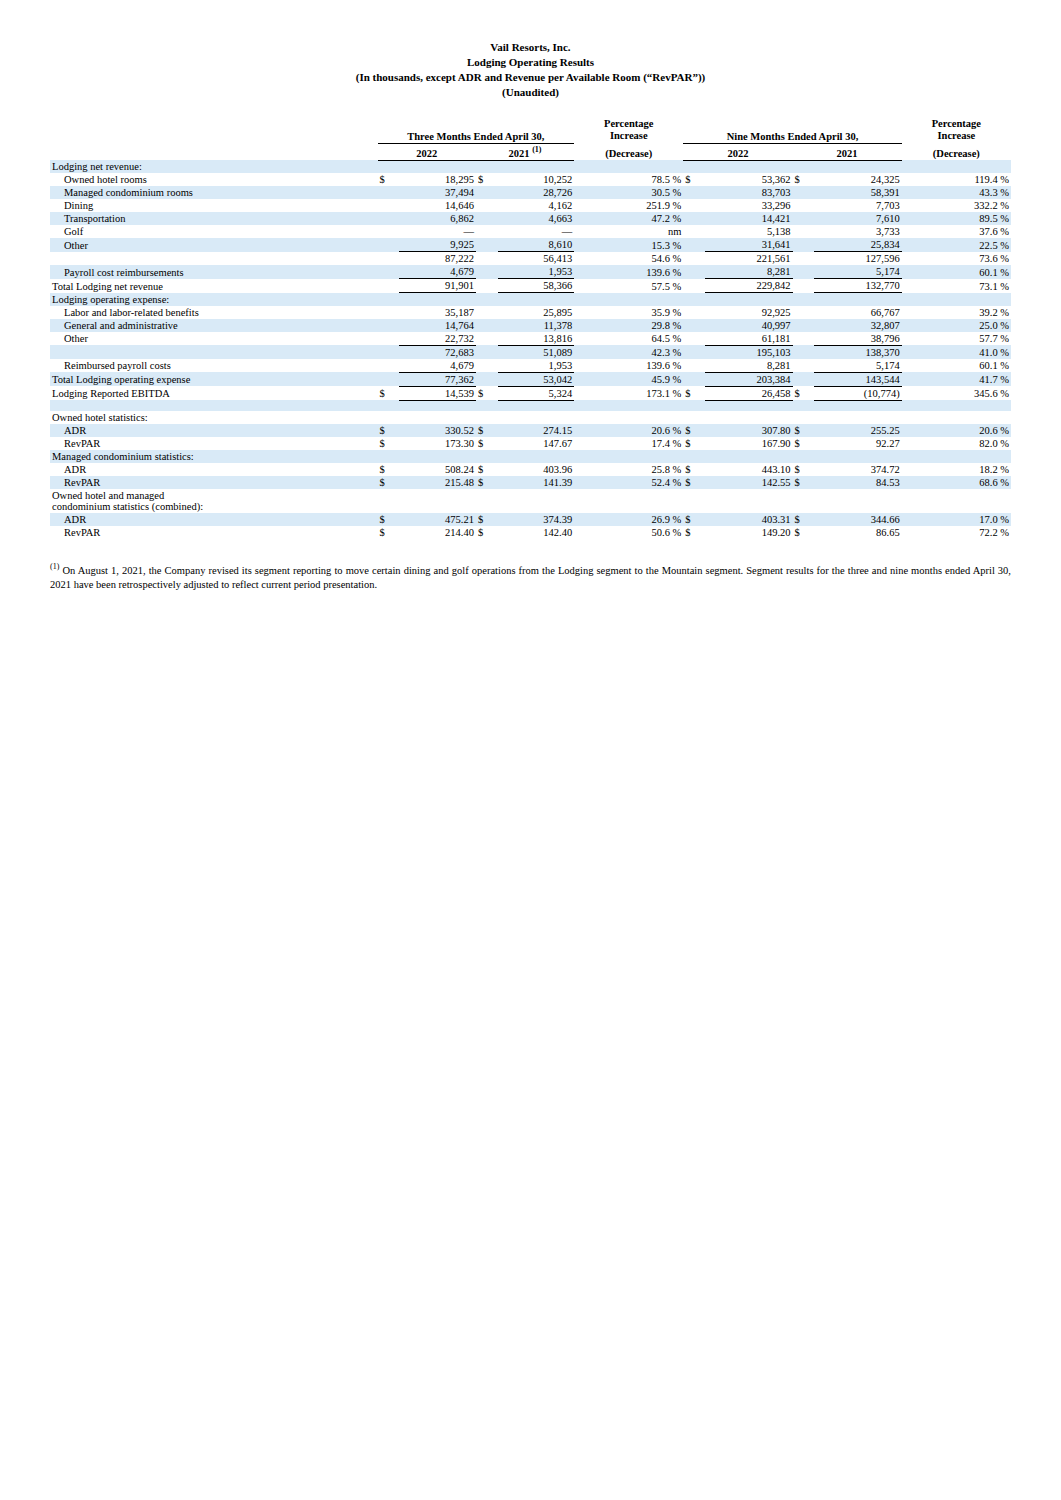Vail Resorts, Inc.
Lodging Operating Results
(In thousands, except ADR and Revenue per Available Room (“RevPAR”))
(Unaudited)
| | Three Months Ended April 30, | Percentage Increase | Nine Months Ended April 30, | Percentage Increase |
| | 2022 | 2021 (1) | (Decrease) | 2022 | 2021 | (Decrease) |
| Lodging net revenue: | | | | | | | | | | |
| Owned hotel rooms | $ | 18,295 | $ | 10,252 | 78.5 % | $ | 53,362 | $ | 24,325 | 119.4 % |
| Managed condominium rooms | | 37,494 | | 28,726 | 30.5 % | | 83,703 | | 58,391 | 43.3 % |
| Dining | | 14,646 | | 4,162 | 251.9 % | | 33,296 | | 7,703 | 332.2 % |
| Transportation | | 6,862 | | 4,663 | 47.2 % | | 14,421 | | 7,610 | 89.5 % |
| Golf | | — | | — | nm | | 5,138 | | 3,733 | 37.6 % |
| Other | | 9,925 | | 8,610 | 15.3 % | | 31,641 | | 25,834 | 22.5 % |
| | | 87,222 | | 56,413 | 54.6 % | | 221,561 | | 127,596 | 73.6 % |
| Payroll cost reimbursements | | 4,679 | | 1,953 | 139.6 % | | 8,281 | | 5,174 | 60.1 % |
| Total Lodging net revenue | | 91,901 | | 58,366 | 57.5 % | | 229,842 | | 132,770 | 73.1 % |
| Lodging operating expense: | | | | | | | | | | |
| Labor and labor-related benefits | | 35,187 | | 25,895 | 35.9 % | | 92,925 | | 66,767 | 39.2 % |
| General and administrative | | 14,764 | | 11,378 | 29.8 % | | 40,997 | | 32,807 | 25.0 % |
| Other | | 22,732 | | 13,816 | 64.5 % | | 61,181 | | 38,796 | 57.7 % |
| | | 72,683 | | 51,089 | 42.3 % | | 195,103 | | 138,370 | 41.0 % |
| Reimbursed payroll costs | | 4,679 | | 1,953 | 139.6 % | | 8,281 | | 5,174 | 60.1 % |
| Total Lodging operating expense | | 77,362 | | 53,042 | 45.9 % | | 203,384 | | 143,544 | 41.7 % |
| Lodging Reported EBITDA | $ | 14,539 | $ | 5,324 | 173.1 % | $ | 26,458 | $ | (10,774) | 345.6 % |
| Owned hotel statistics: | | | | | | | | | | |
| ADR | $ | 330.52 | $ | 274.15 | 20.6 % | $ | 307.80 | $ | 255.25 | 20.6 % |
| RevPAR | $ | 173.30 | $ | 147.67 | 17.4 % | $ | 167.90 | $ | 92.27 | 82.0 % |
| Managed condominium statistics: | | | | | | | | | | |
| ADR | $ | 508.24 | $ | 403.96 | 25.8 % | $ | 443.10 | $ | 374.72 | 18.2 % |
| RevPAR | $ | 215.48 | $ | 141.39 | 52.4 % | $ | 142.55 | $ | 84.53 | 68.6 % |
| Owned hotel and managed condominium statistics (combined): | | | | | | | | | | |
| ADR | $ | 475.21 | $ | 374.39 | 26.9 % | $ | 403.31 | $ | 344.66 | 17.0 % |
| RevPAR | $ | 214.40 | $ | 142.40 | 50.6 % | $ | 149.20 | $ | 86.65 | 72.2 % |
(1) On August 1, 2021, the Company revised its segment reporting to move certain dining and golf operations from the Lodging segment to the Mountain segment. Segment results for the three and nine months ended April 30, 2021 have been retrospectively adjusted to reflect current period presentation.